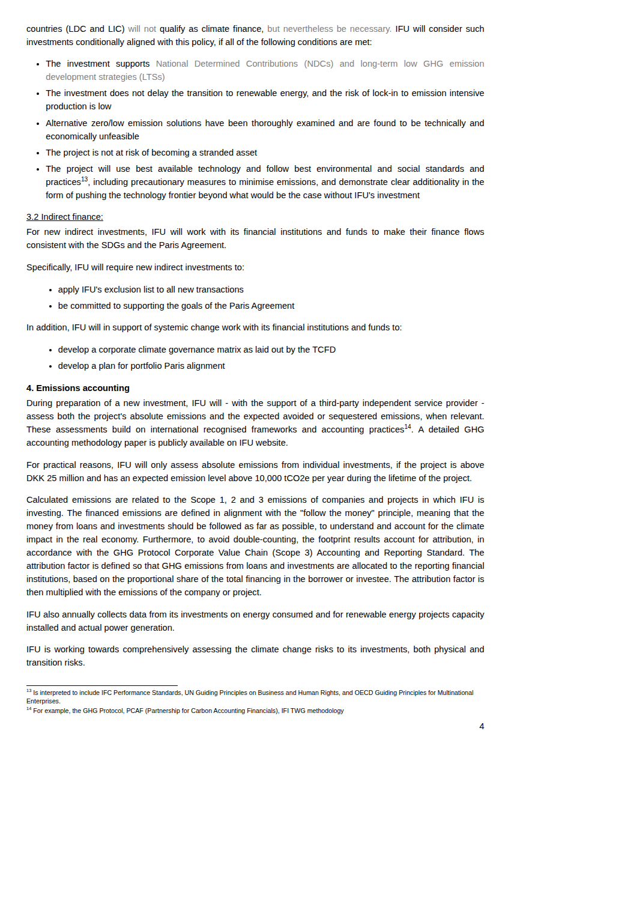countries (LDC and LIC) will not qualify as climate finance, but nevertheless be necessary. IFU will consider such investments conditionally aligned with this policy, if all of the following conditions are met:
The investment supports National Determined Contributions (NDCs) and long-term low GHG emission development strategies (LTSs)
The investment does not delay the transition to renewable energy, and the risk of lock-in to emission intensive production is low
Alternative zero/low emission solutions have been thoroughly examined and are found to be technically and economically unfeasible
The project is not at risk of becoming a stranded asset
The project will use best available technology and follow best environmental and social standards and practices13, including precautionary measures to minimise emissions, and demonstrate clear additionality in the form of pushing the technology frontier beyond what would be the case without IFU's investment
3.2 Indirect finance:
For new indirect investments, IFU will work with its financial institutions and funds to make their finance flows consistent with the SDGs and the Paris Agreement.
Specifically, IFU will require new indirect investments to:
apply IFU's exclusion list to all new transactions
be committed to supporting the goals of the Paris Agreement
In addition, IFU will in support of systemic change work with its financial institutions and funds to:
develop a corporate climate governance matrix as laid out by the TCFD
develop a plan for portfolio Paris alignment
4. Emissions accounting
During preparation of a new investment, IFU will - with the support of a third-party independent service provider - assess both the project's absolute emissions and the expected avoided or sequestered emissions, when relevant. These assessments build on international recognised frameworks and accounting practices14. A detailed GHG accounting methodology paper is publicly available on IFU website.
For practical reasons, IFU will only assess absolute emissions from individual investments, if the project is above DKK 25 million and has an expected emission level above 10,000 tCO2e per year during the lifetime of the project.
Calculated emissions are related to the Scope 1, 2 and 3 emissions of companies and projects in which IFU is investing. The financed emissions are defined in alignment with the "follow the money" principle, meaning that the money from loans and investments should be followed as far as possible, to understand and account for the climate impact in the real economy. Furthermore, to avoid double-counting, the footprint results account for attribution, in accordance with the GHG Protocol Corporate Value Chain (Scope 3) Accounting and Reporting Standard. The attribution factor is defined so that GHG emissions from loans and investments are allocated to the reporting financial institutions, based on the proportional share of the total financing in the borrower or investee. The attribution factor is then multiplied with the emissions of the company or project.
IFU also annually collects data from its investments on energy consumed and for renewable energy projects capacity installed and actual power generation.
IFU is working towards comprehensively assessing the climate change risks to its investments, both physical and transition risks.
13 Is interpreted to include IFC Performance Standards, UN Guiding Principles on Business and Human Rights, and OECD Guiding Principles for Multinational Enterprises.
14 For example, the GHG Protocol, PCAF (Partnership for Carbon Accounting Financials), IFI TWG methodology
4